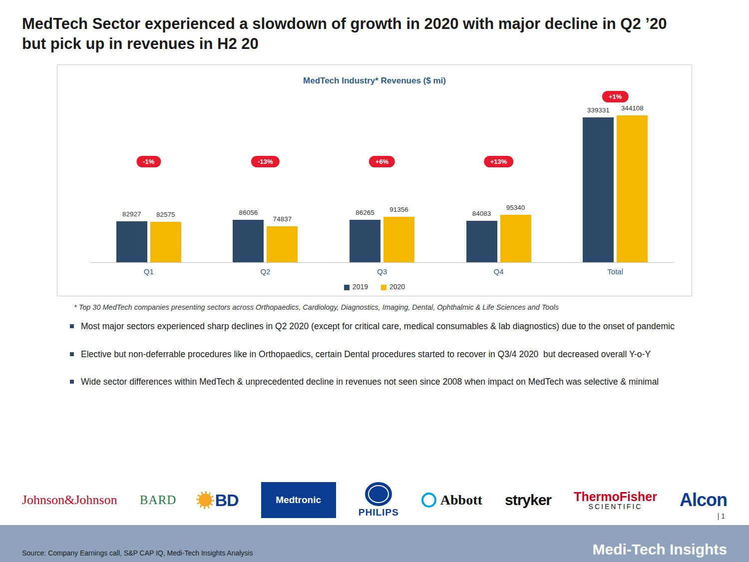MedTech Sector experienced a slowdown of growth in 2020 with major decline in Q2 ’20 but pick up in revenues in H2 20
MedTech Industry* Revenues ($ mi)
-1%
82927
82575
-13%
86056
74837
+6%
86265
91356
+13%
84083
95340
+1%
339331
344108
Q1 Q2 Q3 Q4 Total
2019 2020
* Top 30 MedTech companies presenting sectors across Orthopaedics, Cardiology, Diagnostics, Imaging, Dental, Ophthalmic & Life Sciences and Tools
Most major sectors experienced sharp declines in Q2 2020 (except for critical care, medical consumables & lab diagnostics) due to the onset of pandemic
Elective but non-deferrable procedures like in Orthopaedics, certain Dental procedures started to recover in Q3/4 2020 but decreased overall Y-o-Y
Wide sector differences within MedTech & unprecedented decline in revenues not seen since 2008 when impact on MedTech was selective & minimal
Johnson&Johnson
BARD
BD
Medtronic
PHILIPS
Abbott
stryker
ThermoFisher SCIENTIFIC
Alcon
| 1 Source: Company Earnings call, S&P CAP IQ, Medi-Tech Insights Analysis Medi-Tech Insights